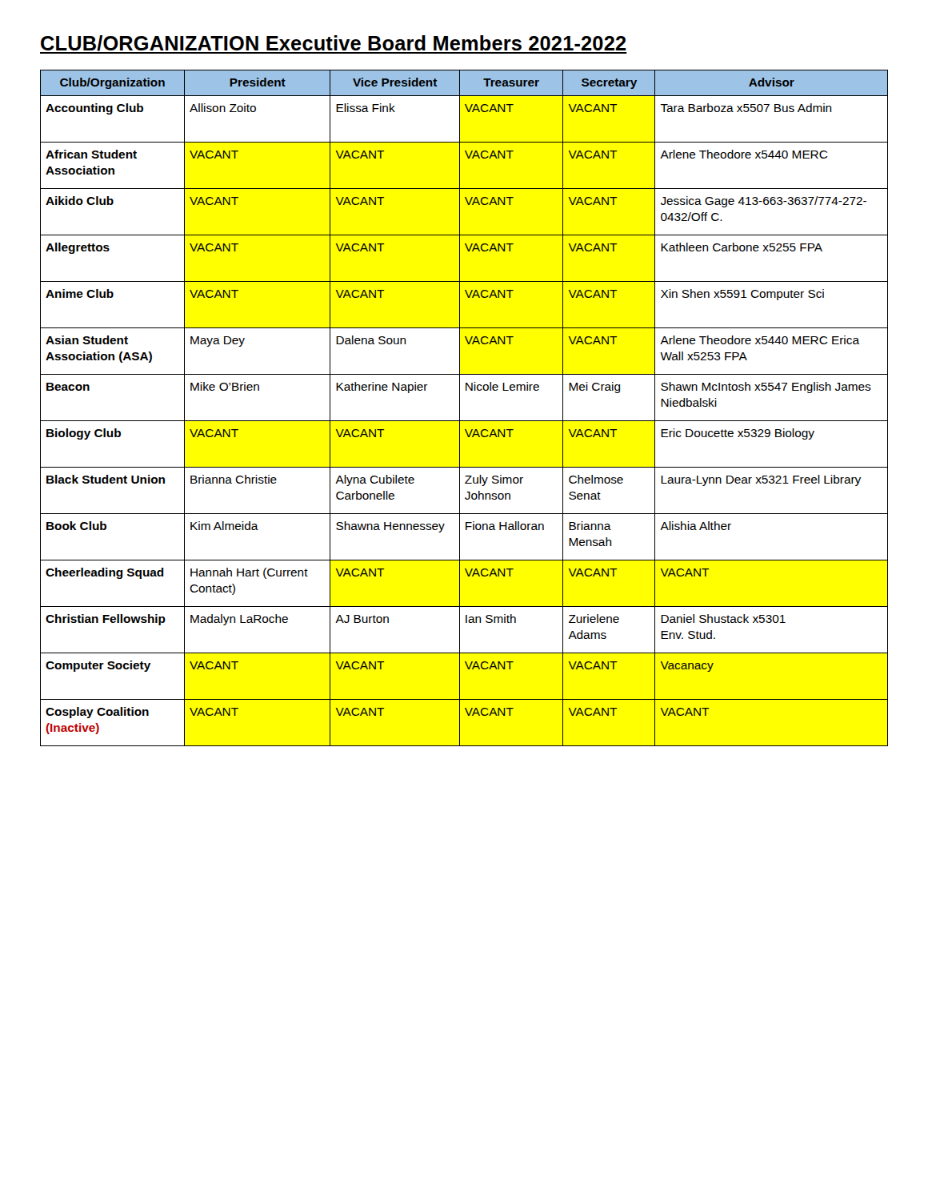CLUB/ORGANIZATION Executive Board Members 2021-2022
| Club/Organization | President | Vice President | Treasurer | Secretary | Advisor |
| --- | --- | --- | --- | --- | --- |
| Accounting Club | Allison Zoito | Elissa Fink | VACANT | VACANT | Tara Barboza x5507 Bus Admin |
| African Student Association | VACANT | VACANT | VACANT | VACANT | Arlene Theodore x5440 MERC |
| Aikido Club | VACANT | VACANT | VACANT | VACANT | Jessica Gage 413-663-3637/774-272-0432/Off C. |
| Allegrettos | VACANT | VACANT | VACANT | VACANT | Kathleen Carbone x5255 FPA |
| Anime Club | VACANT | VACANT | VACANT | VACANT | Xin Shen x5591 Computer Sci |
| Asian Student Association (ASA) | Maya Dey | Dalena Soun | VACANT | VACANT | Arlene Theodore x5440 MERC Erica Wall x5253 FPA |
| Beacon | Mike O’Brien | Katherine Napier | Nicole Lemire | Mei Craig | Shawn McIntosh x5547 English James Niedbalski |
| Biology Club | VACANT | VACANT | VACANT | VACANT | Eric Doucette x5329 Biology |
| Black Student Union | Brianna Christie | Alyna Cubilete Carbonelle | Zuly Simor Johnson | Chelmose Senat | Laura-Lynn Dear x5321 Freel Library |
| Book Club | Kim Almeida | Shawna Hennessey | Fiona Halloran | Brianna Mensah | Alishia Alther |
| Cheerleading Squad | Hannah Hart (Current Contact) | VACANT | VACANT | VACANT | VACANT |
| Christian Fellowship | Madalyn LaRoche | AJ Burton | Ian Smith | Zurielene Adams | Daniel Shustack x5301 Env. Stud. |
| Computer Society | VACANT | VACANT | VACANT | VACANT | Vacanacy |
| Cosplay Coalition (Inactive) | VACANT | VACANT | VACANT | VACANT | VACANT |